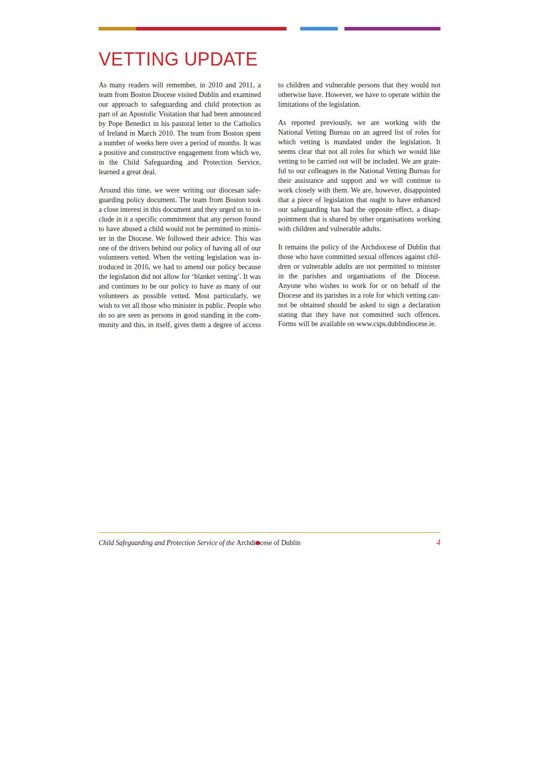VETTING UPDATE
As many readers will remember, in 2010 and 2011, a team from Boston Diocese visited Dublin and examined our approach to safeguarding and child protection as part of an Apostolic Visitation that had been announced by Pope Benedict in his pastoral letter to the Catholics of Ireland in March 2010. The team from Boston spent a number of weeks here over a period of months. It was a positive and constructive engagement from which we, in the Child Safeguarding and Protection Service, learned a great deal.
Around this time, we were writing our diocesan safeguarding policy document. The team from Boston took a close interest in this document and they urged us to include in it a specific commitment that any person found to have abused a child would not be permitted to minister in the Diocese. We followed their advice. This was one of the drivers behind our policy of having all of our volunteers vetted. When the vetting legislation was introduced in 2016, we had to amend our policy because the legislation did not allow for ‘blanket vetting’. It was and continues to be our policy to have as many of our volunteers as possible vetted. Most particularly, we wish to vet all those who minister in public. People who do so are seen as persons in good standing in the community and this, in itself, gives them a degree of access to children and vulnerable persons that they would not otherwise have. However, we have to operate within the limitations of the legislation.
As reported previously, we are working with the National Vetting Bureau on an agreed list of roles for which vetting is mandated under the legislation. It seems clear that not all roles for which we would like vetting to be carried out will be included. We are grateful to our colleagues in the National Vetting Bureau for their assistance and support and we will continue to work closely with them. We are, however, disappointed that a piece of legislation that ought to have enhanced our safeguarding has had the opposite effect, a disappointment that is shared by other organisations working with children and vulnerable adults.
It remains the policy of the Archdiocese of Dublin that those who have committed sexual offences against children or vulnerable adults are not permitted to minister in the parishes and organisations of the Diocese. Anyone who wishes to work for or on behalf of the Diocese and its parishes in a role for which vetting cannot be obtained should be asked to sign a declaration stating that they have not committed such offences. Forms will be available on www.csps.dublindiocese.ie.
Child Safeguarding and Protection Service of the Archdi cese of Dublin
4